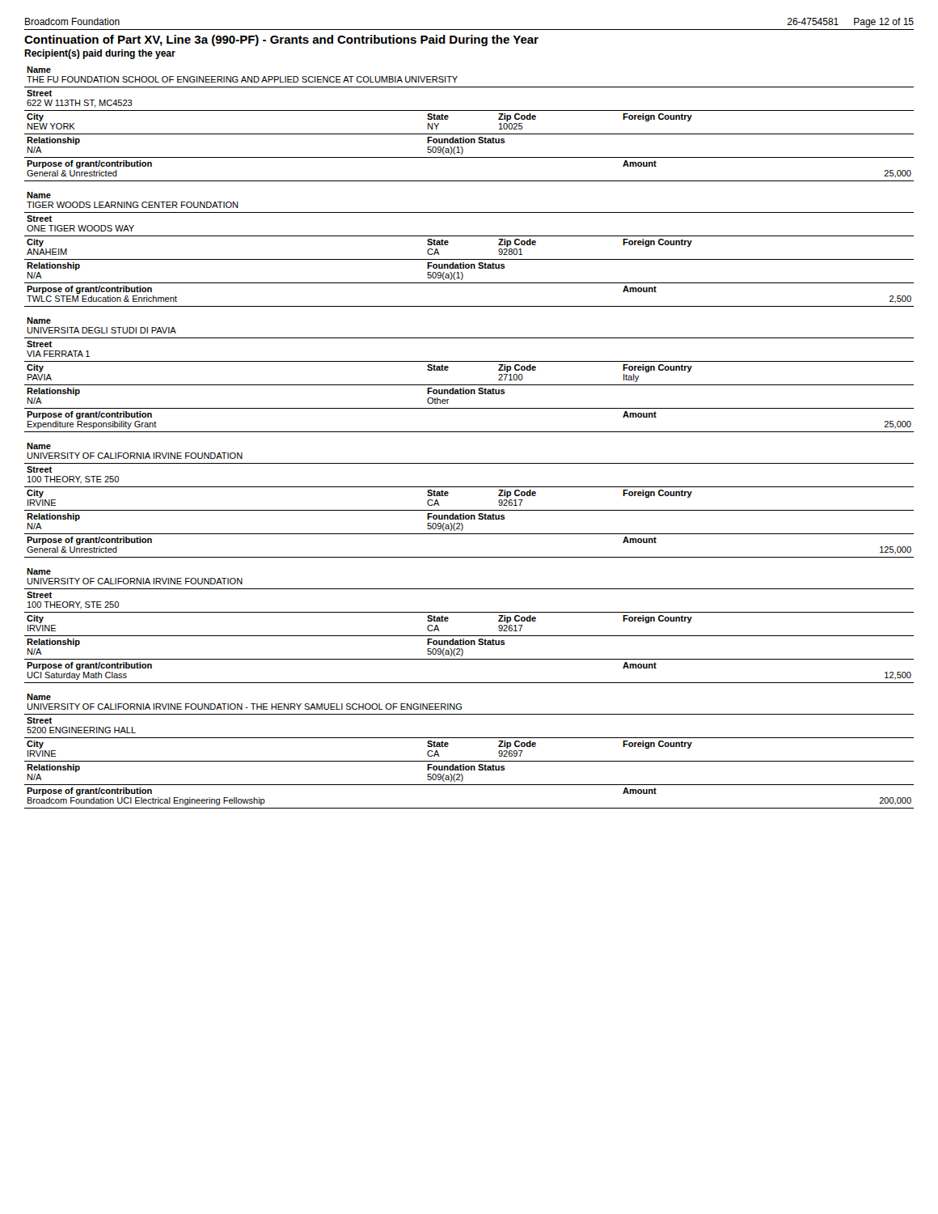Broadcom Foundation 26-4754581 Page 12 of 15
Continuation of Part XV, Line 3a (990-PF) - Grants and Contributions Paid During the Year
Recipient(s) paid during the year
| Name THE FU FOUNDATION SCHOOL OF ENGINEERING AND APPLIED SCIENCE AT COLUMBIA UNIVERSITY |
| Street 622 W 113TH ST, MC4523 |
| City NEW YORK | State NY | Zip Code 10025 | Foreign Country |
| Relationship N/A | Foundation Status 509(a)(1) |
| Purpose of grant/contribution General & Unrestricted | Amount 25,000 |
| Name TIGER WOODS LEARNING CENTER FOUNDATION |
| Street ONE TIGER WOODS WAY |
| City ANAHEIM | State CA | Zip Code 92801 | Foreign Country |
| Relationship N/A | Foundation Status 509(a)(1) |
| Purpose of grant/contribution TWLC STEM Education & Enrichment | Amount 2,500 |
| Name UNIVERSITA DEGLI STUDI DI PAVIA |
| Street VIA FERRATA 1 |
| City PAVIA | State | Zip Code 27100 | Foreign Country Italy |
| Relationship N/A | Foundation Status Other |
| Purpose of grant/contribution Expenditure Responsibility Grant | Amount 25,000 |
| Name UNIVERSITY OF CALIFORNIA IRVINE FOUNDATION |
| Street 100 THEORY, STE 250 |
| City IRVINE | State CA | Zip Code 92617 | Foreign Country |
| Relationship N/A | Foundation Status 509(a)(2) |
| Purpose of grant/contribution General & Unrestricted | Amount 125,000 |
| Name UNIVERSITY OF CALIFORNIA IRVINE FOUNDATION |
| Street 100 THEORY, STE 250 |
| City IRVINE | State CA | Zip Code 92617 | Foreign Country |
| Relationship N/A | Foundation Status 509(a)(2) |
| Purpose of grant/contribution UCI Saturday Math Class | Amount 12,500 |
| Name UNIVERSITY OF CALIFORNIA IRVINE FOUNDATION - THE HENRY SAMUELI SCHOOL OF ENGINEERING |
| Street 5200 ENGINEERING HALL |
| City IRVINE | State CA | Zip Code 92697 | Foreign Country |
| Relationship N/A | Foundation Status 509(a)(2) |
| Purpose of grant/contribution Broadcom Foundation UCI Electrical Engineering Fellowship | Amount 200,000 |